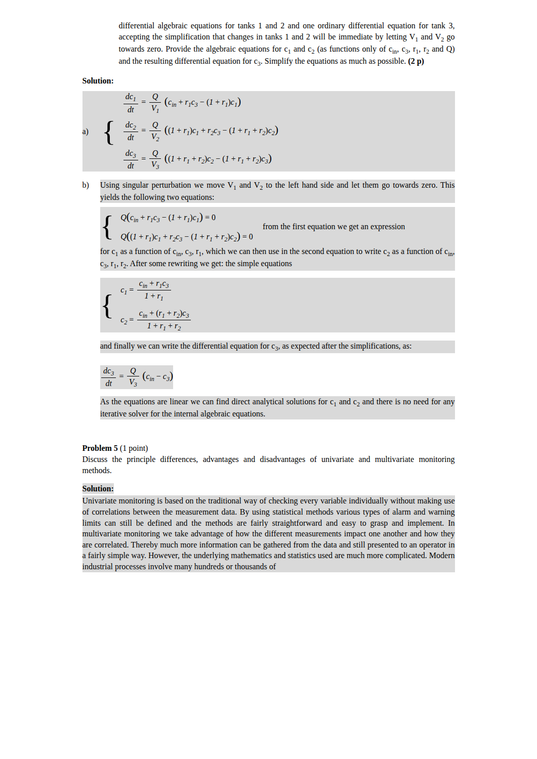differential algebraic equations for tanks 1 and 2 and one ordinary differential equation for tank 3, accepting the simplification that changes in tanks 1 and 2 will be immediate by letting V1 and V2 go towards zero. Provide the algebraic equations for c1 and c2 (as functions only of cin, c3, r1, r2 and Q) and the resulting differential equation for c3. Simplify the equations as much as possible. (2 p)
Solution:
a)
{
dc1 dt = QV1 (cin + r1c3 − (1 + r1) c1)
dc2 dt = QV2 ((1 + r1) c1 + r2c3 − (1 + r1 + r2) c2)
dc3 dt = QV3 ((1 + r1 + r2) c2 − (1 + r1 + r2) c3)
b)
Using singular perturbation we move V1 and V2 to the left hand side and let them go towards zero. This yields the following two equations:
{
Q(cin + r1c3 − (1 + r1) c1) = 0
Q((1 + r1) c1 + r2c3 − (1 + r1 + r2) c2) = 0
from the first equation we get an expression
for c1 as a function of cin, c3, r1, which we can then use in the second equation to write c2 as a function of cin, c3, r1, r2. After some rewriting we get: the simple equations
{
c1 = cin + r1c31 + r1
c2 = cin + (r1 + r2) c31 + r1 + r2
and finally we can write the differential equation for c3, as expected after the simplifications, as:
dc3 dt = QV3 (cin − c3)
As the equations are linear we can find direct analytical solutions for c1 and c2 and there is no need for any iterative solver for the internal algebraic equations.
Problem 5 (1 point)
Discuss the principle differences, advantages and disadvantages of univariate and multivariate monitoring methods.
Solution:
Univariate monitoring is based on the traditional way of checking every variable individually without making use of correlations between the measurement data. By using statistical methods various types of alarm and warning limits can still be defined and the methods are fairly straightforward and easy to grasp and implement. In multivariate monitoring we take advantage of how the different measurements impact one another and how they are correlated. Thereby much more information can be gathered from the data and still presented to an operator in a fairly simple way. However, the underlying mathematics and statistics used are much more complicated. Modern industrial processes involve many hundreds or thousands of